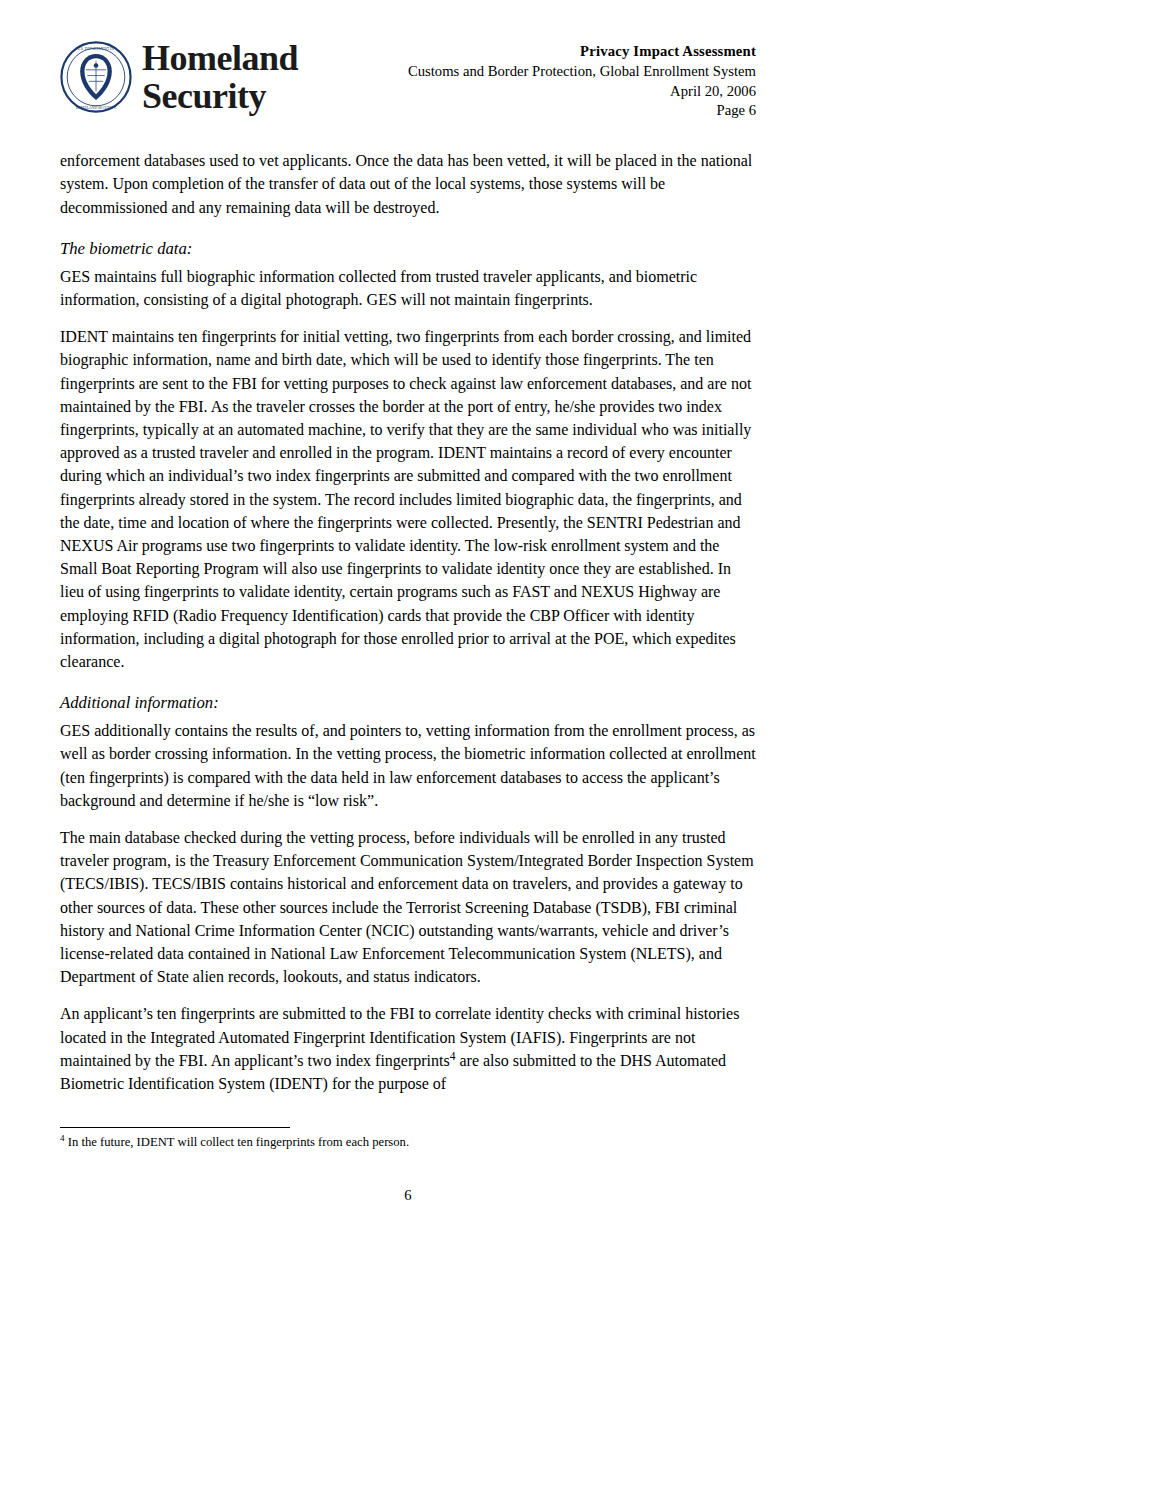U.S. DEPARTMENT OF HOMELAND SECURITY
Homeland Security
Privacy Impact Assessment
Customs and Border Protection, Global Enrollment System
April 20, 2006
Page 6
enforcement databases used to vet applicants. Once the data has been vetted, it will be placed in the national system. Upon completion of the transfer of data out of the local systems, those systems will be decommissioned and any remaining data will be destroyed.
The biometric data:
GES maintains full biographic information collected from trusted traveler applicants, and biometric information, consisting of a digital photograph. GES will not maintain fingerprints.
IDENT maintains ten fingerprints for initial vetting, two fingerprints from each border crossing, and limited biographic information, name and birth date, which will be used to identify those fingerprints. The ten fingerprints are sent to the FBI for vetting purposes to check against law enforcement databases, and are not maintained by the FBI. As the traveler crosses the border at the port of entry, he/she provides two index fingerprints, typically at an automated machine, to verify that they are the same individual who was initially approved as a trusted traveler and enrolled in the program. IDENT maintains a record of every encounter during which an individual’s two index fingerprints are submitted and compared with the two enrollment fingerprints already stored in the system. The record includes limited biographic data, the fingerprints, and the date, time and location of where the fingerprints were collected. Presently, the SENTRI Pedestrian and NEXUS Air programs use two fingerprints to validate identity. The low-risk enrollment system and the Small Boat Reporting Program will also use fingerprints to validate identity once they are established. In lieu of using fingerprints to validate identity, certain programs such as FAST and NEXUS Highway are employing RFID (Radio Frequency Identification) cards that provide the CBP Officer with identity information, including a digital photograph for those enrolled prior to arrival at the POE, which expedites clearance.
Additional information:
GES additionally contains the results of, and pointers to, vetting information from the enrollment process, as well as border crossing information. In the vetting process, the biometric information collected at enrollment (ten fingerprints) is compared with the data held in law enforcement databases to access the applicant’s background and determine if he/she is “low risk”.
The main database checked during the vetting process, before individuals will be enrolled in any trusted traveler program, is the Treasury Enforcement Communication System/Integrated Border Inspection System (TECS/IBIS). TECS/IBIS contains historical and enforcement data on travelers, and provides a gateway to other sources of data. These other sources include the Terrorist Screening Database (TSDB), FBI criminal history and National Crime Information Center (NCIC) outstanding wants/warrants, vehicle and driver’s license-related data contained in National Law Enforcement Telecommunication System (NLETS), and Department of State alien records, lookouts, and status indicators.
An applicant’s ten fingerprints are submitted to the FBI to correlate identity checks with criminal histories located in the Integrated Automated Fingerprint Identification System (IAFIS). Fingerprints are not maintained by the FBI. An applicant’s two index fingerprints4 are also submitted to the DHS Automated Biometric Identification System (IDENT) for the purpose of
4 In the future, IDENT will collect ten fingerprints from each person.
6